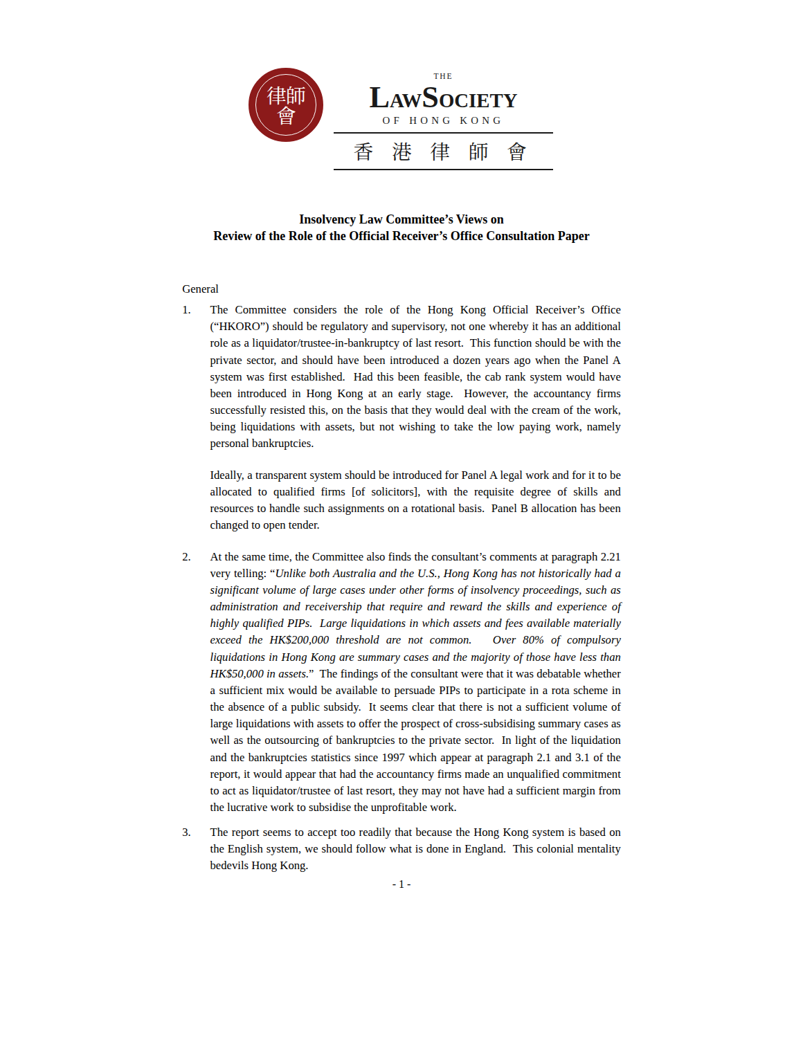律師會
THE
LAWSOCIETY
OF HONG KONG
香 港 律 師 會
Insolvency Law Committee’s Views on Review of the Role of the Official Receiver’s Office Consultation Paper
General
1.
The Committee considers the role of the Hong Kong Official Receiver’s Office (“HKORO”) should be regulatory and supervisory, not one whereby it has an additional role as a liquidator/trustee-in-bankruptcy of last resort. This function should be with the private sector, and should have been introduced a dozen years ago when the Panel A system was first established. Had this been feasible, the cab rank system would have been introduced in Hong Kong at an early stage. However, the accountancy firms successfully resisted this, on the basis that they would deal with the cream of the work, being liquidations with assets, but not wishing to take the low paying work, namely personal bankruptcies.
Ideally, a transparent system should be introduced for Panel A legal work and for it to be allocated to qualified firms [of solicitors], with the requisite degree of skills and resources to handle such assignments on a rotational basis. Panel B allocation has been changed to open tender.
2.
At the same time, the Committee also finds the consultant’s comments at paragraph 2.21 very telling: “Unlike both Australia and the U.S., Hong Kong has not historically had a significant volume of large cases under other forms of insolvency proceedings, such as administration and receivership that require and reward the skills and experience of highly qualified PIPs. Large liquidations in which assets and fees available materially exceed the HK$200,000 threshold are not common. Over 80% of compulsory liquidations in Hong Kong are summary cases and the majority of those have less than HK$50,000 in assets.” The findings of the consultant were that it was debatable whether a sufficient mix would be available to persuade PIPs to participate in a rota scheme in the absence of a public subsidy. It seems clear that there is not a sufficient volume of large liquidations with assets to offer the prospect of cross-subsidising summary cases as well as the outsourcing of bankruptcies to the private sector. In light of the liquidation and the bankruptcies statistics since 1997 which appear at paragraph 2.1 and 3.1 of the report, it would appear that had the accountancy firms made an unqualified commitment to act as liquidator/trustee of last resort, they may not have had a sufficient margin from the lucrative work to subsidise the unprofitable work.
3.
The report seems to accept too readily that because the Hong Kong system is based on the English system, we should follow what is done in England. This colonial mentality bedevils Hong Kong.
- 1 -